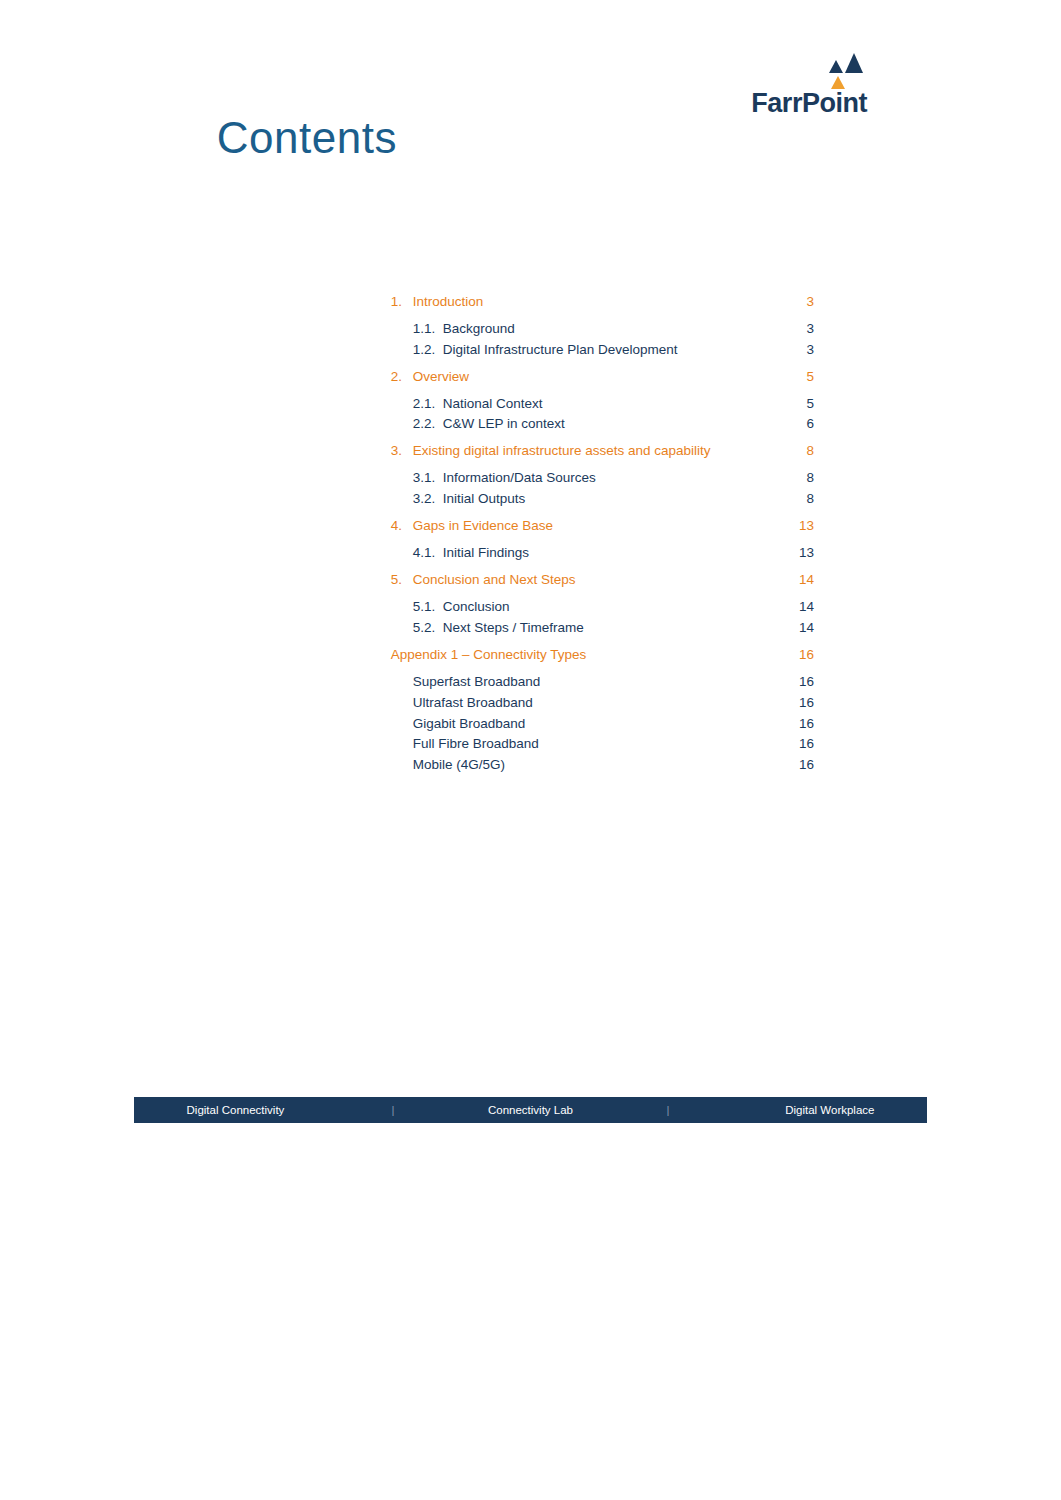FarrPoint
Contents
1. Introduction 3
1.1. Background 3
1.2. Digital Infrastructure Plan Development 3
2. Overview 5
2.1. National Context 5
2.2. C&W LEP in context 6
3. Existing digital infrastructure assets and capability 8
3.1. Information/Data Sources 8
3.2. Initial Outputs 8
4. Gaps in Evidence Base 13
4.1. Initial Findings 13
5. Conclusion and Next Steps 14
5.1. Conclusion 14
5.2. Next Steps / Timeframe 14
Appendix 1 – Connectivity Types 16
Superfast Broadband 16
Ultrafast Broadband 16
Gigabit Broadband 16
Full Fibre Broadband 16
Mobile (4G/5G) 16
Digital Connectivity
|
Connectivity Lab
|
Digital Workplace